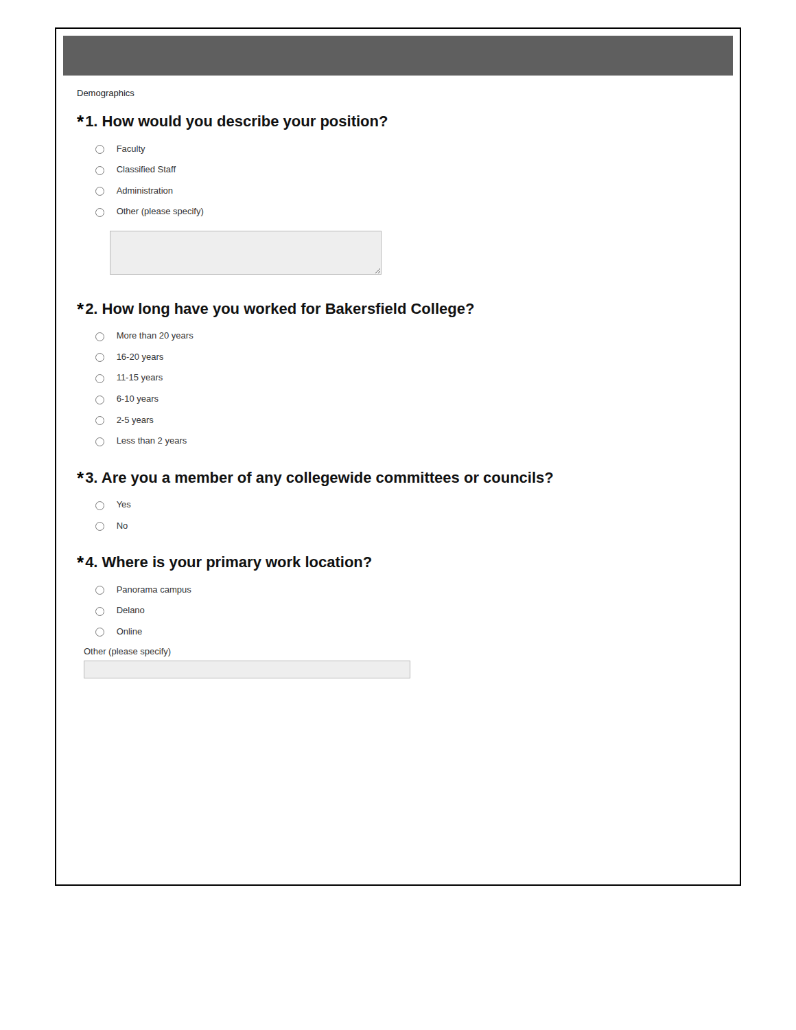Demographics
*1. How would you describe your position?
Faculty
Classified Staff
Administration
Other (please specify)
*2. How long have you worked for Bakersfield College?
More than 20 years
16-20 years
11-15 years
6-10 years
2-5 years
Less than 2 years
*3. Are you a member of any collegewide committees or councils?
Yes
No
*4. Where is your primary work location?
Panorama campus
Delano
Online
Other (please specify)